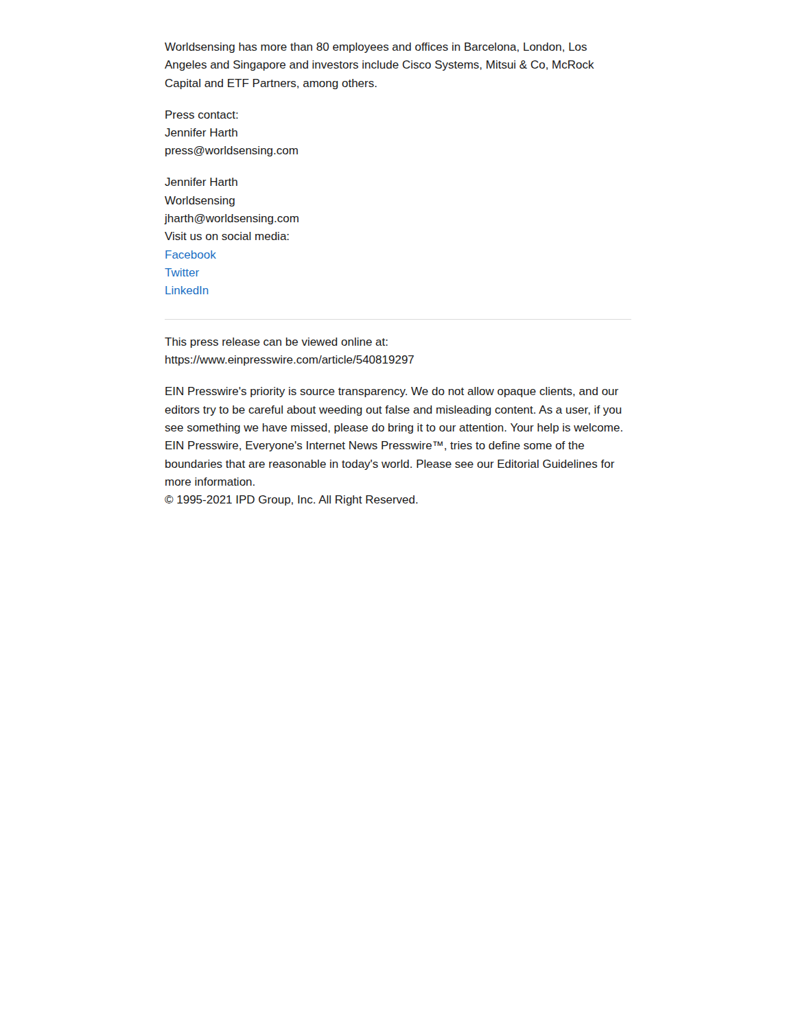Worldsensing has more than 80 employees and offices in Barcelona, London, Los Angeles and Singapore and investors include Cisco Systems, Mitsui & Co, McRock Capital and ETF Partners, among others.
Press contact:
Jennifer Harth
press@worldsensing.com
Jennifer Harth
Worldsensing
jharth@worldsensing.com
Visit us on social media:
Facebook
Twitter
LinkedIn
This press release can be viewed online at: https://www.einpresswire.com/article/540819297
EIN Presswire's priority is source transparency. We do not allow opaque clients, and our editors try to be careful about weeding out false and misleading content. As a user, if you see something we have missed, please do bring it to our attention. Your help is welcome. EIN Presswire, Everyone's Internet News Presswire™, tries to define some of the boundaries that are reasonable in today's world. Please see our Editorial Guidelines for more information.
© 1995-2021 IPD Group, Inc. All Right Reserved.